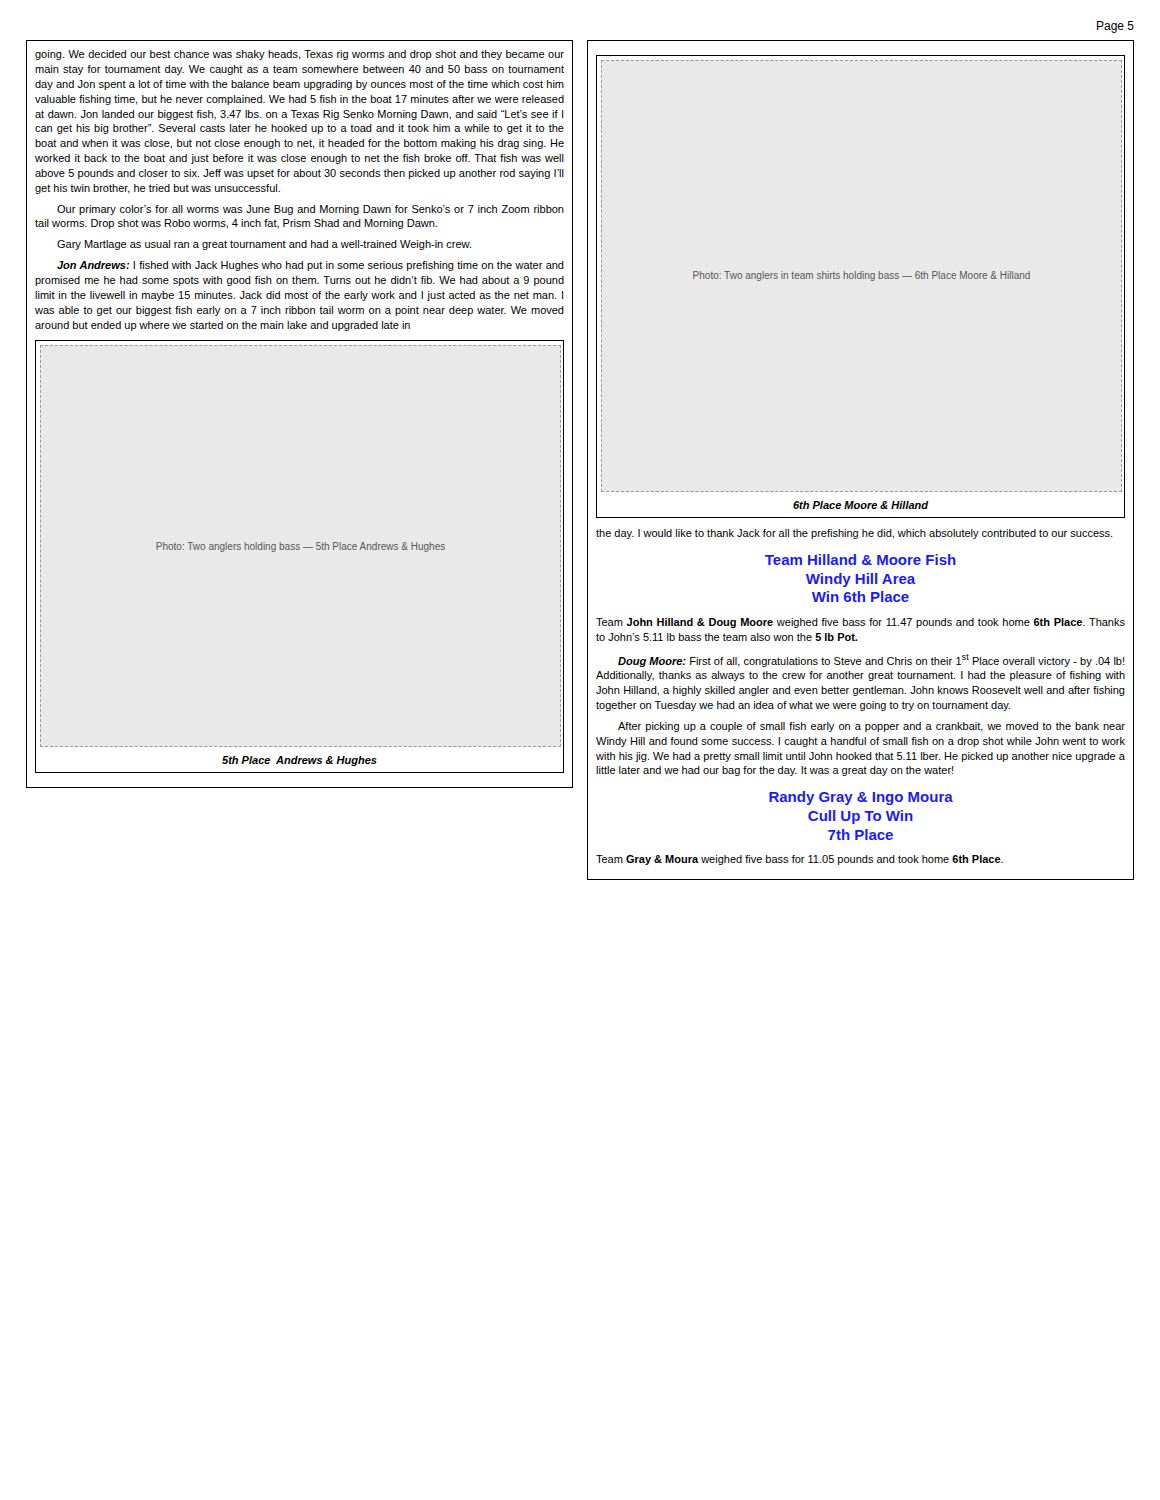Page 5
going. We decided our best chance was shaky heads, Texas rig worms and drop shot and they became our main stay for tournament day. We caught as a team somewhere between 40 and 50 bass on tournament day and Jon spent a lot of time with the balance beam upgrading by ounces most of the time which cost him valuable fishing time, but he never complained. We had 5 fish in the boat 17 minutes after we were released at dawn. Jon landed our biggest fish, 3.47 lbs. on a Texas Rig Senko Morning Dawn, and said “Let’s see if I can get his big brother”. Several casts later he hooked up to a toad and it took him a while to get it to the boat and when it was close, but not close enough to net, it headed for the bottom making his drag sing. He worked it back to the boat and just before it was close enough to net the fish broke off. That fish was well above 5 pounds and closer to six. Jeff was upset for about 30 seconds then picked up another rod saying I’ll get his twin brother, he tried but was unsuccessful.
Our primary color’s for all worms was June Bug and Morning Dawn for Senko’s or 7 inch Zoom ribbon tail worms. Drop shot was Robo worms, 4 inch fat, Prism Shad and Morning Dawn.
Gary Martlage as usual ran a great tournament and had a well-trained Weigh-in crew.
Jon Andrews: I fished with Jack Hughes who had put in some serious prefishing time on the water and promised me he had some spots with good fish on them. Turns out he didn’t fib. We had about a 9 pound limit in the livewell in maybe 15 minutes. Jack did most of the early work and I just acted as the net man. I was able to get our biggest fish early on a 7 inch ribbon tail worm on a point near deep water. We moved around but ended up where we started on the main lake and upgraded late in
Photo: Two anglers holding bass — 5th Place Andrews & Hughes
5th Place Andrews & Hughes
Photo: Two anglers in team shirts holding bass — 6th Place Moore & Hilland
6th Place Moore & Hilland
the day. I would like to thank Jack for all the prefishing he did, which absolutely contributed to our success.
Team Hilland & Moore Fish
Windy Hill Area
Win 6th Place
Team John Hilland & Doug Moore weighed five bass for 11.47 pounds and took home 6th Place. Thanks to John’s 5.11 lb bass the team also won the 5 lb Pot.
Doug Moore: First of all, congratulations to Steve and Chris on their 1st Place overall victory - by .04 lb! Additionally, thanks as always to the crew for another great tournament. I had the pleasure of fishing with John Hilland, a highly skilled angler and even better gentleman. John knows Roosevelt well and after fishing together on Tuesday we had an idea of what we were going to try on tournament day.
After picking up a couple of small fish early on a popper and a crankbait, we moved to the bank near Windy Hill and found some success. I caught a handful of small fish on a drop shot while John went to work with his jig. We had a pretty small limit until John hooked that 5.11 lber. He picked up another nice upgrade a little later and we had our bag for the day. It was a great day on the water!
Randy Gray & Ingo Moura
Cull Up To Win
7th Place
Team Gray & Moura weighed five bass for 11.05 pounds and took home 6th Place.